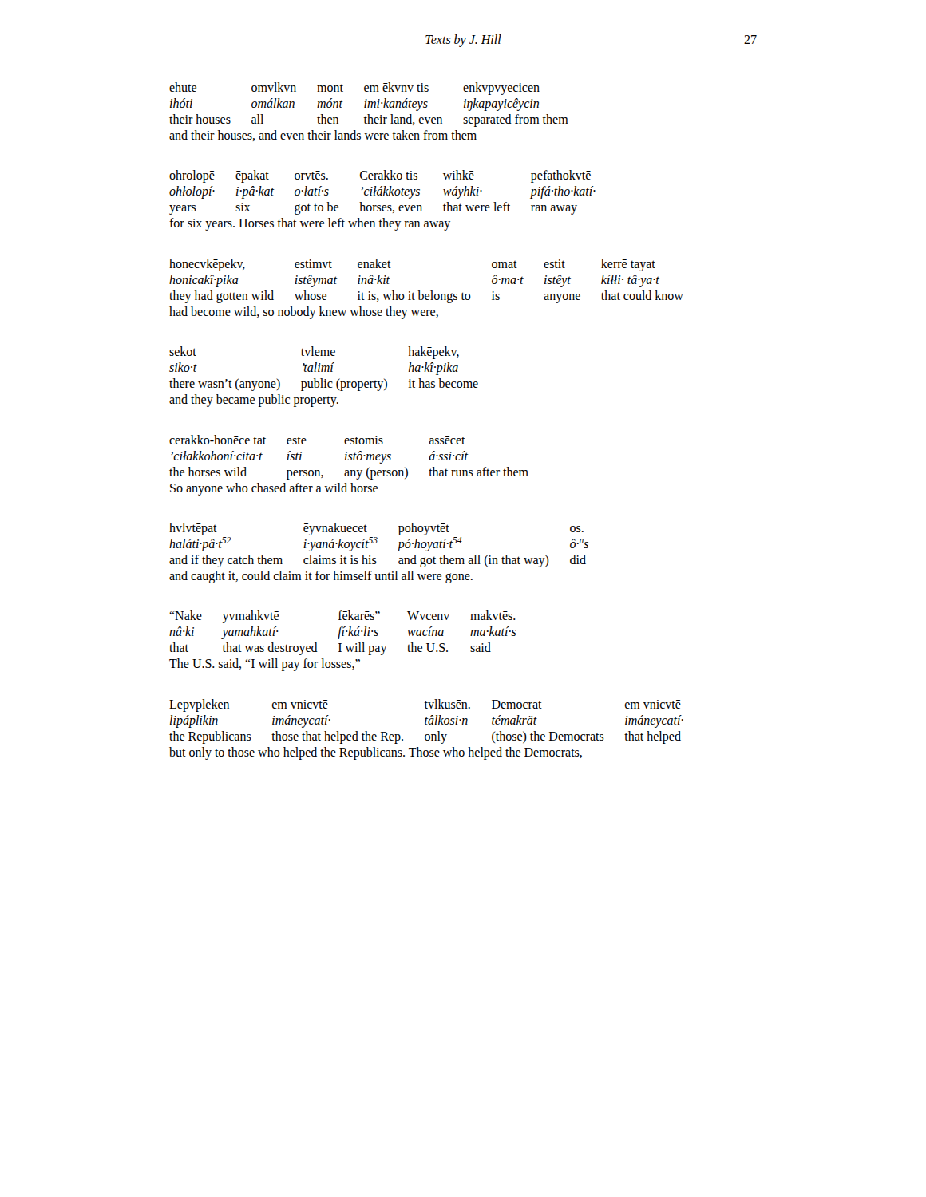Texts by J. Hill 27
| ehute | omvlkvn | mont | em ēkvnv tis | enkvpvyecicen |
| ihóti | omálkan | mónt | imi·kanáteys | iŋkapayicêycin |
| their houses | all | then | their land, even | separated from them |
and their houses, and even their lands were taken from them
| ohrolopē | ēpakat | orvtēs. | Cerakko tis | wihkē | pefathokvtē |
| ohłolopí· | i·pâ·kat | o·łatí·s | ’ciłákkoteys | wáyhki· | pifá·tho·katí· |
| years | six | got to be | horses, even | that were left | ran away |
for six years. Horses that were left when they ran away
| honecvkēpekv, | estimvt | enaket | omat | estit | kerrē tayat |
| honicakî·pika | istêymat | inâ·kit | ô·ma·t | istêyt | kíłłi· tâ·ya·t |
| they had gotten wild | whose | it is, who it belongs to | is | anyone | that could know |
had become wild, so nobody knew whose they were,
| sekot | tvleme | hakēpekv, |
| siko·t | ’talimí | ha·kî·pika |
| there wasn’t (anyone) | public (property) | it has become |
and they became public property.
| cerakko-honēce tat | este | estomis | assēcet |
| ’ciłakkohoní·cita·t | ísti | istô·meys | á·ssi·cít |
| the horses wild | person, | any (person) | that runs after them |
So anyone who chased after a wild horse
| hvlvtēpat | ēyvnakuecet | pohoyvtēt | os. |
| haláti·pâ·t 52 | i·yaná·koycít 53 | pó·hoyatí·t 54 | ô· n s |
| and if they catch them | claims it is his | and got them all (in that way) | did |
and caught it, could claim it for himself until all were gone.
| “Nake | yvmahkvtē | fēkarēs” | Wvcenv | makvtēs. |
| nâ·ki | yamahkatí· | fí·ká·li·s | wacína | ma·katí·s |
| that | that was destroyed | I will pay | the U.S. | said |
The U.S. said, “I will pay for losses,”
| Lepvpleken | em vnicvtē | tvlkusēn. | Democrat | em vnicvtē |
| lipáplikin | imáneycatí· | tâlkosi·n | témakrät | imáneycatí· |
| the Republicans | those that helped the Rep. | only | (those) the Democrats | that helped |
but only to those who helped the Republicans. Those who helped the Democrats,